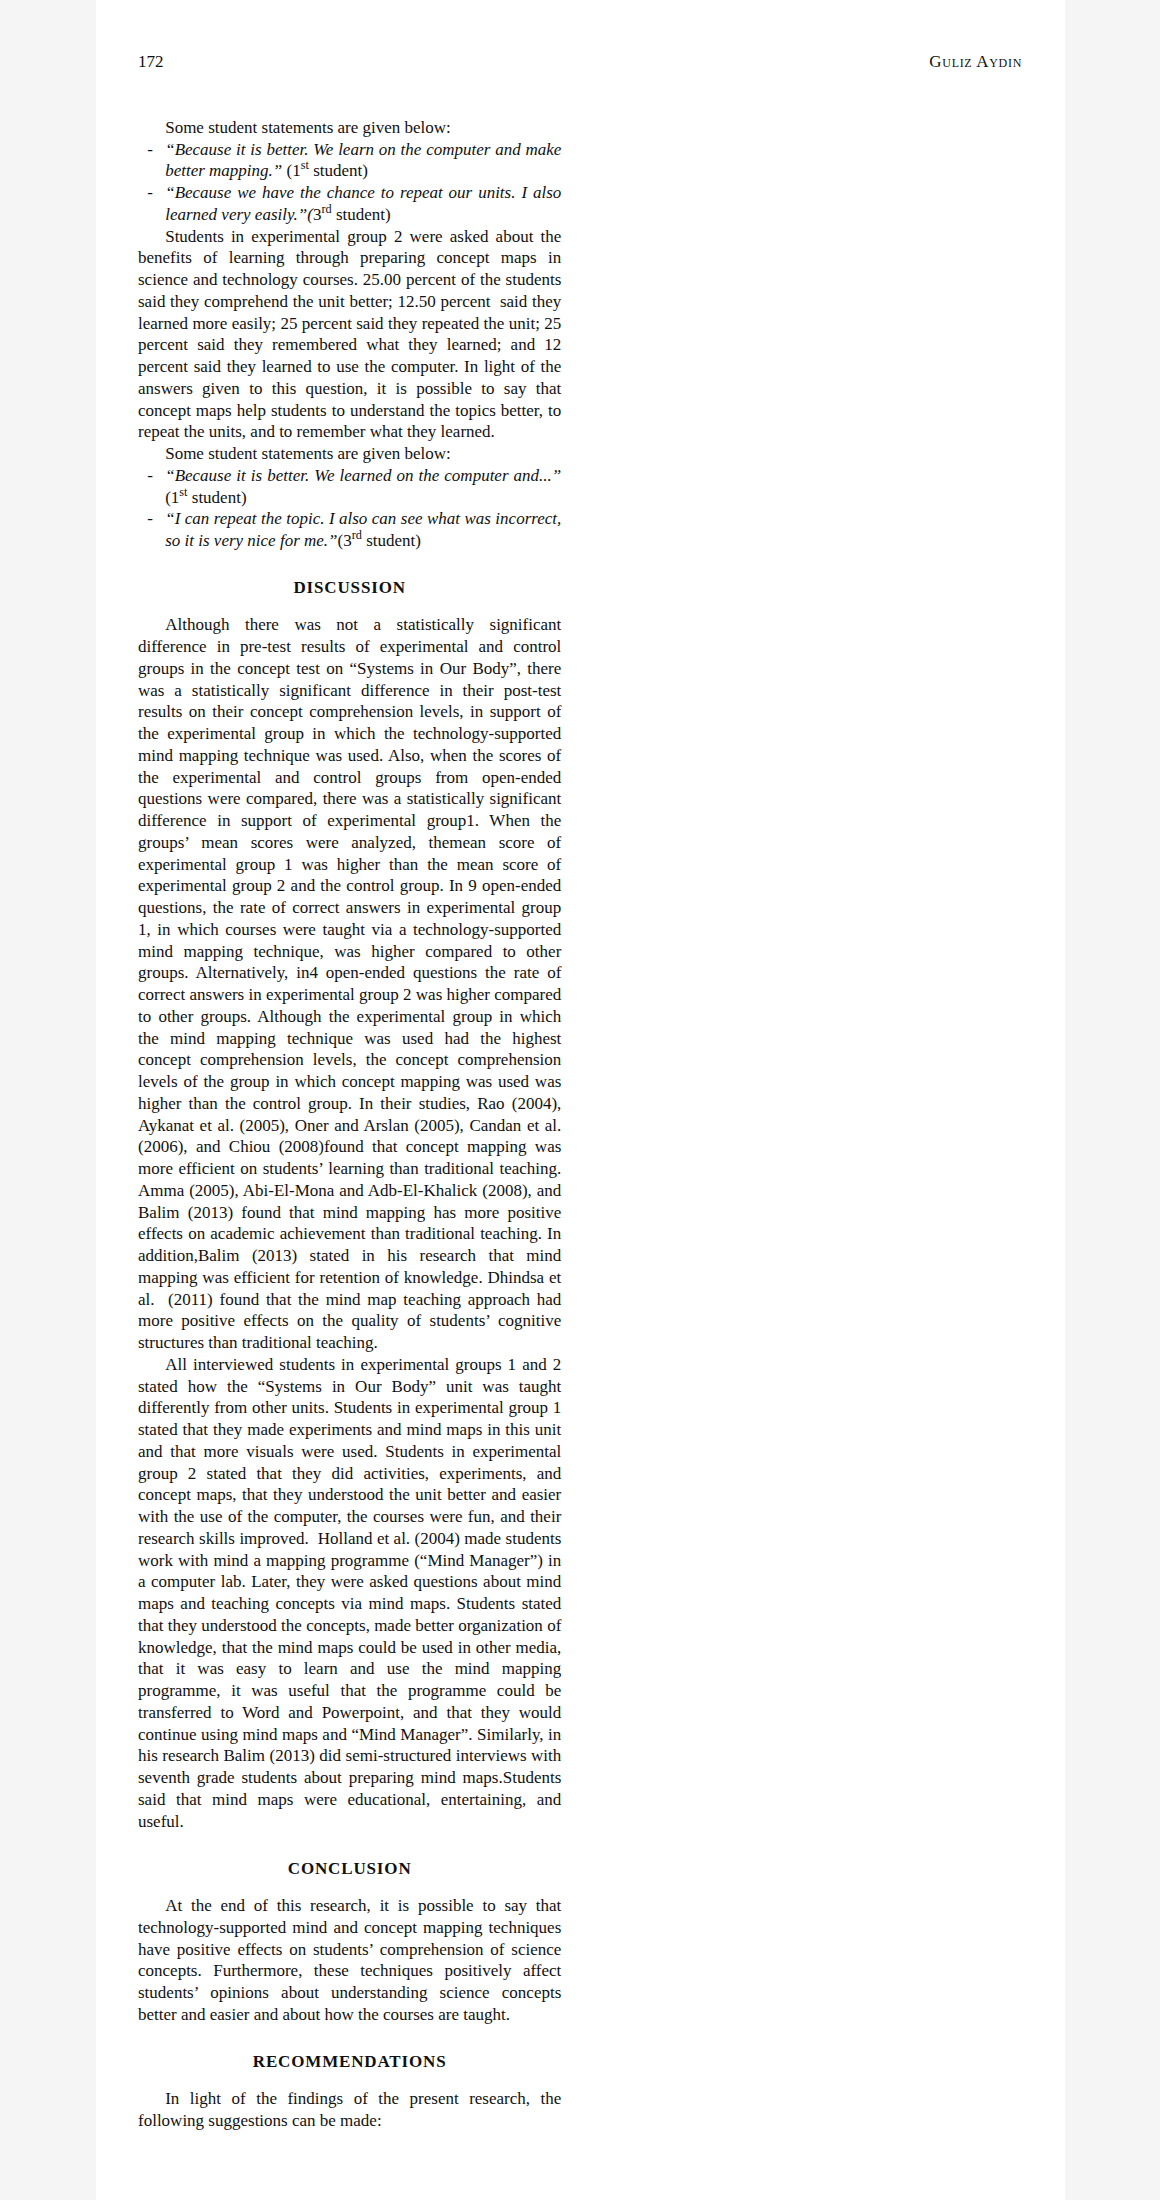172 Guliz Aydin
Some student statements are given below:
“Because it is better. We learn on the computer and make better mapping.” (1st student)
“Because we have the chance to repeat our units. I also learned very easily.”(3rd student)
Students in experimental group 2 were asked about the benefits of learning through preparing concept maps in science and technology courses. 25.00 percent of the students said they comprehend the unit better; 12.50 percent said they learned more easily; 25 percent said they repeated the unit; 25 percent said they remembered what they learned; and 12 percent said they learned to use the computer. In light of the answers given to this question, it is possible to say that concept maps help students to understand the topics better, to repeat the units, and to remember what they learned.
Some student statements are given below:
“Because it is better. We learned on the computer and...” (1st student)
“I can repeat the topic. I also can see what was incorrect, so it is very nice for me.”(3rd student)
DISCUSSION
Although there was not a statistically significant difference in pre-test results of experimental and control groups in the concept test on “Systems in Our Body”, there was a statistically significant difference in their post-test results on their concept comprehension levels, in support of the experimental group in which the technology-supported mind mapping technique was used. Also, when the scores of the experimental and control groups from open-ended questions were compared, there was a statistically significant difference in support of experimental group1. When the groups’ mean scores were analyzed, themean score of experimental group 1 was higher than the mean score of experimental group 2 and the control group. In 9 open-ended questions, the rate of correct answers in experimental group 1, in which courses were taught via a technology-supported mind mapping technique, was higher compared to other groups. Alternatively, in4 open-ended questions the rate of correct answers in experimental group 2 was higher compared to other groups. Although the experimental group in which the mind mapping technique was used had the highest concept comprehension levels, the concept comprehension levels of the group in which concept mapping was used was higher than the control group. In their studies, Rao (2004), Aykanat et al. (2005), Oner and Arslan (2005), Candan et al. (2006), and Chiou (2008)found that concept mapping was more efficient on students’ learning than traditional teaching. Amma (2005), Abi-El-Mona and Adb-El-Khalick (2008), and Balim (2013) found that mind mapping has more positive effects on academic achievement than traditional teaching. In addition,Balim (2013) stated in his research that mind mapping was efficient for retention of knowledge. Dhindsa et al. (2011) found that the mind map teaching approach had more positive effects on the quality of students’ cognitive structures than traditional teaching.
All interviewed students in experimental groups 1 and 2 stated how the “Systems in Our Body” unit was taught differently from other units. Students in experimental group 1 stated that they made experiments and mind maps in this unit and that more visuals were used. Students in experimental group 2 stated that they did activities, experiments, and concept maps, that they understood the unit better and easier with the use of the computer, the courses were fun, and their research skills improved. Holland et al. (2004) made students work with mind a mapping programme (“Mind Manager”) in a computer lab. Later, they were asked questions about mind maps and teaching concepts via mind maps. Students stated that they understood the concepts, made better organization of knowledge, that the mind maps could be used in other media, that it was easy to learn and use the mind mapping programme, it was useful that the programme could be transferred to Word and Powerpoint, and that they would continue using mind maps and “Mind Manager”. Similarly, in his research Balim (2013) did semi-structured interviews with seventh grade students about preparing mind maps.Students said that mind maps were educational, entertaining, and useful.
CONCLUSION
At the end of this research, it is possible to say that technology-supported mind and concept mapping techniques have positive effects on students’ comprehension of science concepts. Furthermore, these techniques positively affect students’ opinions about understanding science concepts better and easier and about how the courses are taught.
RECOMMENDATIONS
In light of the findings of the present research, the following suggestions can be made: